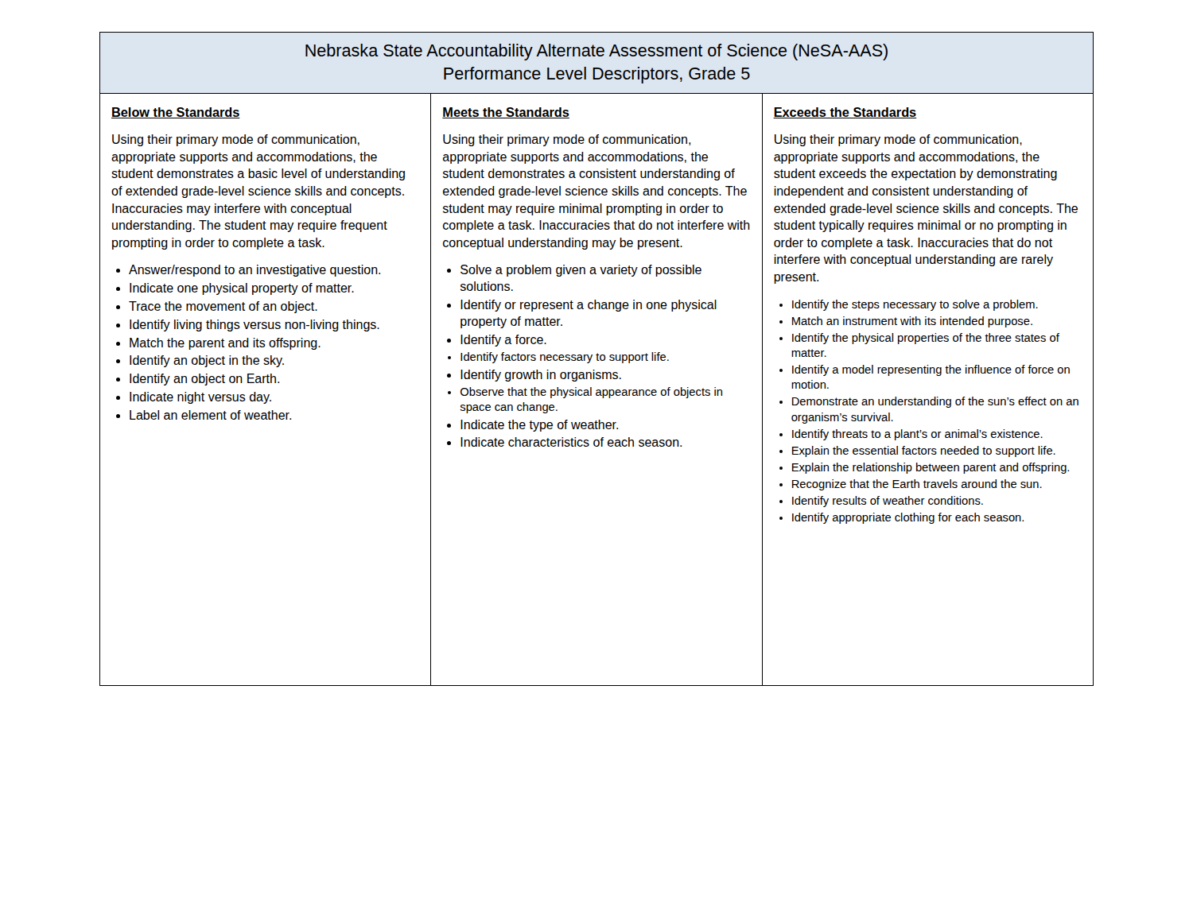| Nebraska State Accountability Alternate Assessment of Science (NeSA-AAS) Performance Level Descriptors, Grade 5 |
| --- |
| Below the Standards Using their primary mode of communication, appropriate supports and accommodations, the student demonstrates a basic level of understanding of extended grade-level science skills and concepts. Inaccuracies may interfere with conceptual understanding. The student may require frequent prompting in order to complete a task. Answer/respond to an investigative question. Indicate one physical property of matter. Trace the movement of an object. Identify living things versus non-living things. Match the parent and its offspring. Identify an object in the sky. Identify an object on Earth. Indicate night versus day. Label an element of weather. | Meets the Standards Using their primary mode of communication, appropriate supports and accommodations, the student demonstrates a consistent understanding of extended grade-level science skills and concepts. The student may require minimal prompting in order to complete a task. Inaccuracies that do not interfere with conceptual understanding may be present. Solve a problem given a variety of possible solutions. Identify or represent a change in one physical property of matter. Identify a force. Identify factors necessary to support life. Identify growth in organisms. Observe that the physical appearance of objects in space can change. Indicate the type of weather. Indicate characteristics of each season. | Exceeds the Standards Using their primary mode of communication, appropriate supports and accommodations, the student exceeds the expectation by demonstrating independent and consistent understanding of extended grade-level science skills and concepts. The student typically requires minimal or no prompting in order to complete a task. Inaccuracies that do not interfere with conceptual understanding are rarely present. Identify the steps necessary to solve a problem. Match an instrument with its intended purpose. Identify the physical properties of the three states of matter. Identify a model representing the influence of force on motion. Demonstrate an understanding of the sun’s effect on an organism’s survival. Identify threats to a plant’s or animal’s existence. Explain the essential factors needed to support life. Explain the relationship between parent and offspring. Recognize that the Earth travels around the sun. Identify results of weather conditions. Identify appropriate clothing for each season. |